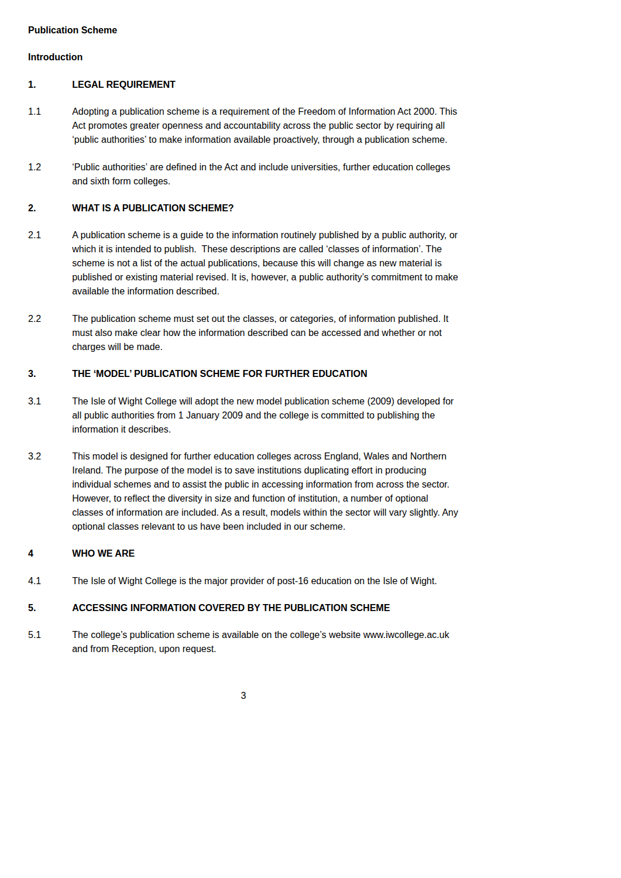Publication Scheme
Introduction
1.
LEGAL REQUIREMENT
1.1
Adopting a publication scheme is a requirement of the Freedom of Information Act 2000. This Act promotes greater openness and accountability across the public sector by requiring all ‘public authorities’ to make information available proactively, through a publication scheme.
1.2
‘Public authorities’ are defined in the Act and include universities, further education colleges and sixth form colleges.
2.
WHAT IS A PUBLICATION SCHEME?
2.1
A publication scheme is a guide to the information routinely published by a public authority, or which it is intended to publish. These descriptions are called ‘classes of information’. The scheme is not a list of the actual publications, because this will change as new material is published or existing material revised. It is, however, a public authority’s commitment to make available the information described.
2.2
The publication scheme must set out the classes, or categories, of information published. It must also make clear how the information described can be accessed and whether or not charges will be made.
3.
THE ‘MODEL’ PUBLICATION SCHEME FOR FURTHER EDUCATION
3.1
The Isle of Wight College will adopt the new model publication scheme (2009) developed for all public authorities from 1 January 2009 and the college is committed to publishing the information it describes.
3.2
This model is designed for further education colleges across England, Wales and Northern Ireland. The purpose of the model is to save institutions duplicating effort in producing individual schemes and to assist the public in accessing information from across the sector. However, to reflect the diversity in size and function of institution, a number of optional classes of information are included. As a result, models within the sector will vary slightly. Any optional classes relevant to us have been included in our scheme.
4
WHO WE ARE
4.1
The Isle of Wight College is the major provider of post-16 education on the Isle of Wight.
5.
ACCESSING INFORMATION COVERED BY THE PUBLICATION SCHEME
5.1
The college’s publication scheme is available on the college’s website www.iwcollege.ac.uk and from Reception, upon request.
3